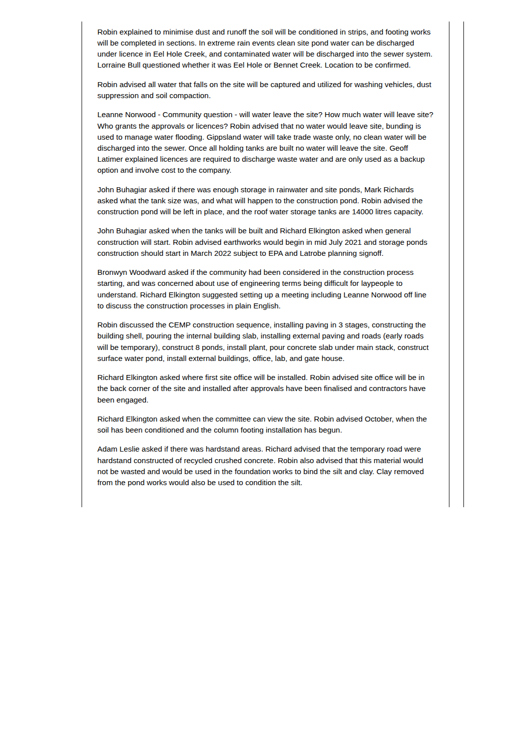Robin explained to minimise dust and runoff the soil will be conditioned in strips, and footing works will be completed in sections. In extreme rain events clean site pond water can be discharged under licence in Eel Hole Creek, and contaminated water will be discharged into the sewer system. Lorraine Bull questioned whether it was Eel Hole or Bennet Creek. Location to be confirmed.
Robin advised all water that falls on the site will be captured and utilized for washing vehicles, dust suppression and soil compaction.
Leanne Norwood - Community question - will water leave the site? How much water will leave site? Who grants the approvals or licences? Robin advised that no water would leave site, bunding is used to manage water flooding. Gippsland water will take trade waste only, no clean water will be discharged into the sewer. Once all holding tanks are built no water will leave the site. Geoff Latimer explained licences are required to discharge waste water and are only used as a backup option and involve cost to the company.
John Buhagiar asked if there was enough storage in rainwater and site ponds, Mark Richards asked what the tank size was, and what will happen to the construction pond. Robin advised the construction pond will be left in place, and the roof water storage tanks are 14000 litres capacity.
John Buhagiar asked when the tanks will be built and Richard Elkington asked when general construction will start. Robin advised earthworks would begin in mid July 2021 and storage ponds construction should start in March 2022 subject to EPA and Latrobe planning signoff.
Bronwyn Woodward asked if the community had been considered in the construction process starting, and was concerned about use of engineering terms being difficult for laypeople to understand. Richard Elkington suggested setting up a meeting including Leanne Norwood off line to discuss the construction processes in plain English.
Robin discussed the CEMP construction sequence, installing paving in 3 stages, constructing the building shell, pouring the internal building slab, installing external paving and roads (early roads will be temporary), construct 8 ponds, install plant, pour concrete slab under main stack, construct surface water pond, install external buildings, office, lab, and gate house.
Richard Elkington asked where first site office will be installed. Robin advised site office will be in the back corner of the site and installed after approvals have been finalised and contractors have been engaged.
Richard Elkington asked when the committee can view the site. Robin advised October, when the soil has been conditioned and the column footing installation has begun.
Adam Leslie asked if there was hardstand areas. Richard advised that the temporary road were hardstand constructed of recycled crushed concrete. Robin also advised that this material would not be wasted and would be used in the foundation works to bind the silt and clay. Clay removed from the pond works would also be used to condition the silt.